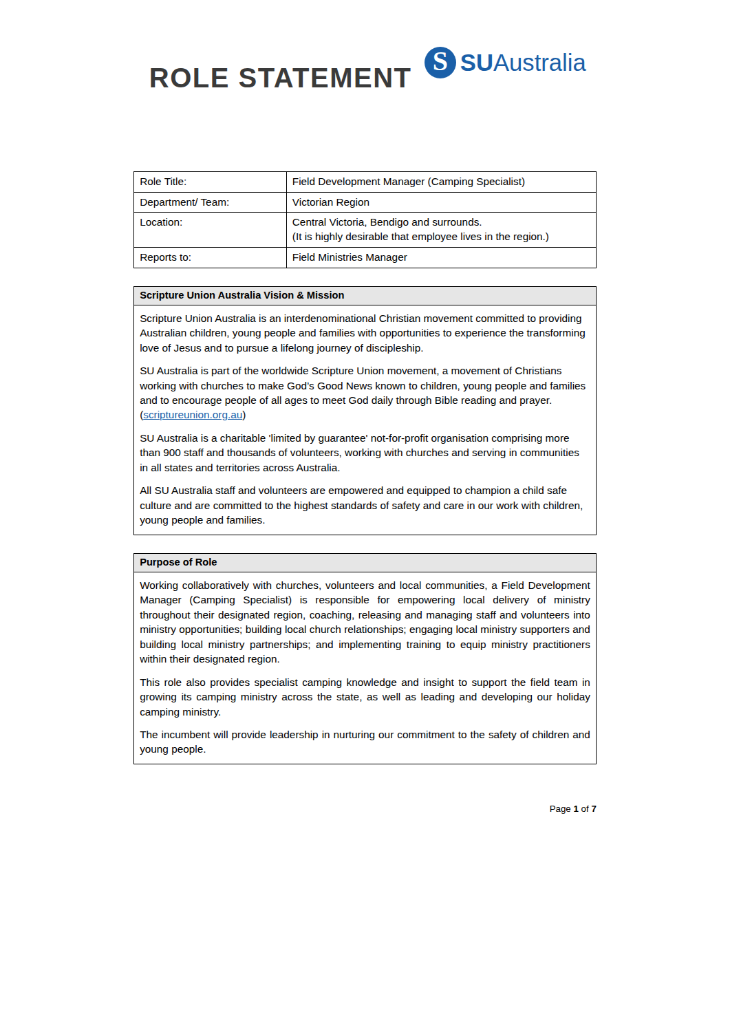ROLE STATEMENT
S
SU Australia
| Role Title: | Field Development Manager (Camping Specialist) |
| Department/ Team: | Victorian Region |
| Location: | Central Victoria, Bendigo and surrounds. (It is highly desirable that employee lives in the region.) |
| Reports to: | Field Ministries Manager |
| Scripture Union Australia Vision & Mission |
| --- |
| Scripture Union Australia is an interdenominational Christian movement committed to providing Australian children, young people and families with opportunities to experience the transforming love of Jesus and to pursue a lifelong journey of discipleship. SU Australia is part of the worldwide Scripture Union movement, a movement of Christians working with churches to make God’s Good News known to children, young people and families and to encourage people of all ages to meet God daily through Bible reading and prayer. ( scriptureunion.org.au ) SU Australia is a charitable 'limited by guarantee' not-for-profit organisation comprising more than 900 staff and thousands of volunteers, working with churches and serving in communities in all states and territories across Australia. All SU Australia staff and volunteers are empowered and equipped to champion a child safe culture and are committed to the highest standards of safety and care in our work with children, young people and families. |
| Purpose of Role |
| --- |
| Working collaboratively with churches, volunteers and local communities, a Field Development Manager (Camping Specialist) is responsible for empowering local delivery of ministry throughout their designated region, coaching, releasing and managing staff and volunteers into ministry opportunities; building local church relationships; engaging local ministry supporters and building local ministry partnerships; and implementing training to equip ministry practitioners within their designated region. This role also provides specialist camping knowledge and insight to support the field team in growing its camping ministry across the state, as well as leading and developing our holiday camping ministry. The incumbent will provide leadership in nurturing our commitment to the safety of children and young people. |
Page 1 of 7